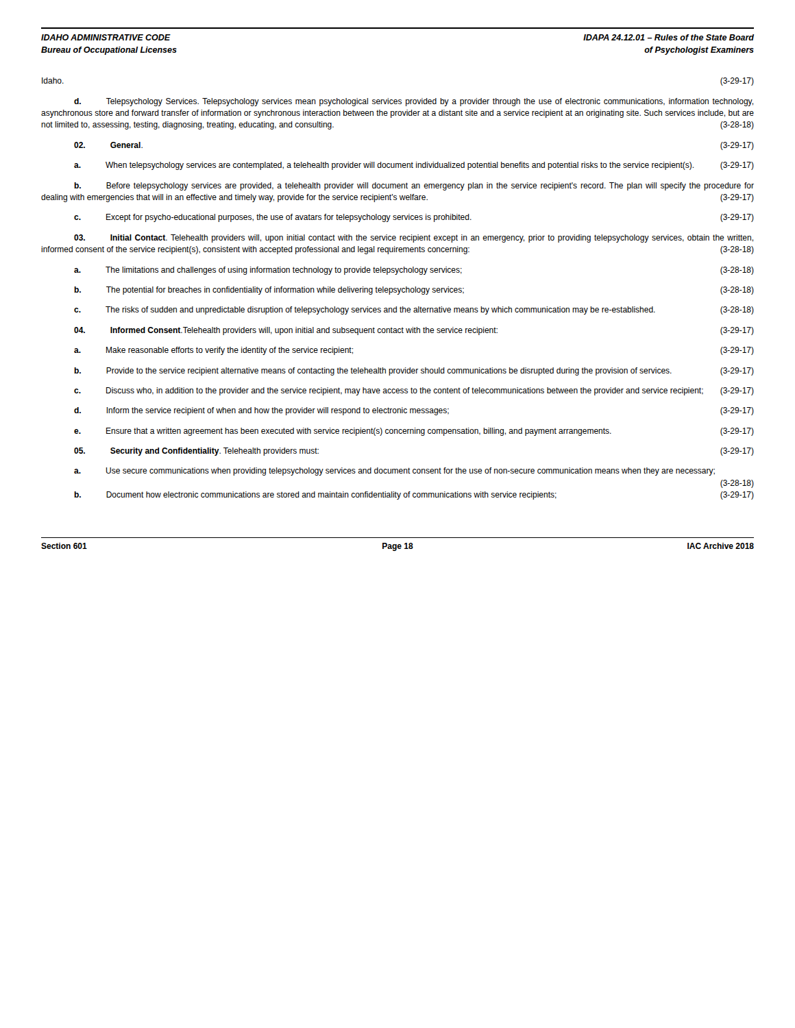IDAHO ADMINISTRATIVE CODE Bureau of Occupational Licenses
IDAPA 24.12.01 – Rules of the State Board of Psychologist Examiners
Idaho.(3-29-17)
d. Telepsychology Services. Telepsychology services mean psychological services provided by a provider through the use of electronic communications, information technology, asynchronous store and forward transfer of information or synchronous interaction between the provider at a distant site and a service recipient at an originating site. Such services include, but are not limited to, assessing, testing, diagnosing, treating, educating, and consulting.(3-28-18)
02. General.(3-29-17)
a. When telepsychology services are contemplated, a telehealth provider will document individualized potential benefits and potential risks to the service recipient(s).(3-29-17)
b. Before telepsychology services are provided, a telehealth provider will document an emergency plan in the service recipient's record. The plan will specify the procedure for dealing with emergencies that will in an effective and timely way, provide for the service recipient's welfare.(3-29-17)
c. Except for psycho-educational purposes, the use of avatars for telepsychology services is prohibited.(3-29-17)
03. Initial Contact. Telehealth providers will, upon initial contact with the service recipient except in an emergency, prior to providing telepsychology services, obtain the written, informed consent of the service recipient(s), consistent with accepted professional and legal requirements concerning:(3-28-18)
a. The limitations and challenges of using information technology to provide telepsychology services;(3-28-18)
b. The potential for breaches in confidentiality of information while delivering telepsychology services;(3-28-18)
c. The risks of sudden and unpredictable disruption of telepsychology services and the alternative means by which communication may be re-established.(3-28-18)
04. Informed Consent.Telehealth providers will, upon initial and subsequent contact with the service recipient:(3-29-17)
a. Make reasonable efforts to verify the identity of the service recipient;(3-29-17)
b. Provide to the service recipient alternative means of contacting the telehealth provider should communications be disrupted during the provision of services.(3-29-17)
c. Discuss who, in addition to the provider and the service recipient, may have access to the content of telecommunications between the provider and service recipient;(3-29-17)
d. Inform the service recipient of when and how the provider will respond to electronic messages;(3-29-17)
e. Ensure that a written agreement has been executed with service recipient(s) concerning compensation, billing, and payment arrangements.(3-29-17)
05. Security and Confidentiality. Telehealth providers must:(3-29-17)
a. Use secure communications when providing telepsychology services and document consent for the use of non-secure communication means when they are necessary;(3-28-18)
b. Document how electronic communications are stored and maintain confidentiality of communications with service recipients;(3-29-17)
Section 601
Page 18
IAC Archive 2018